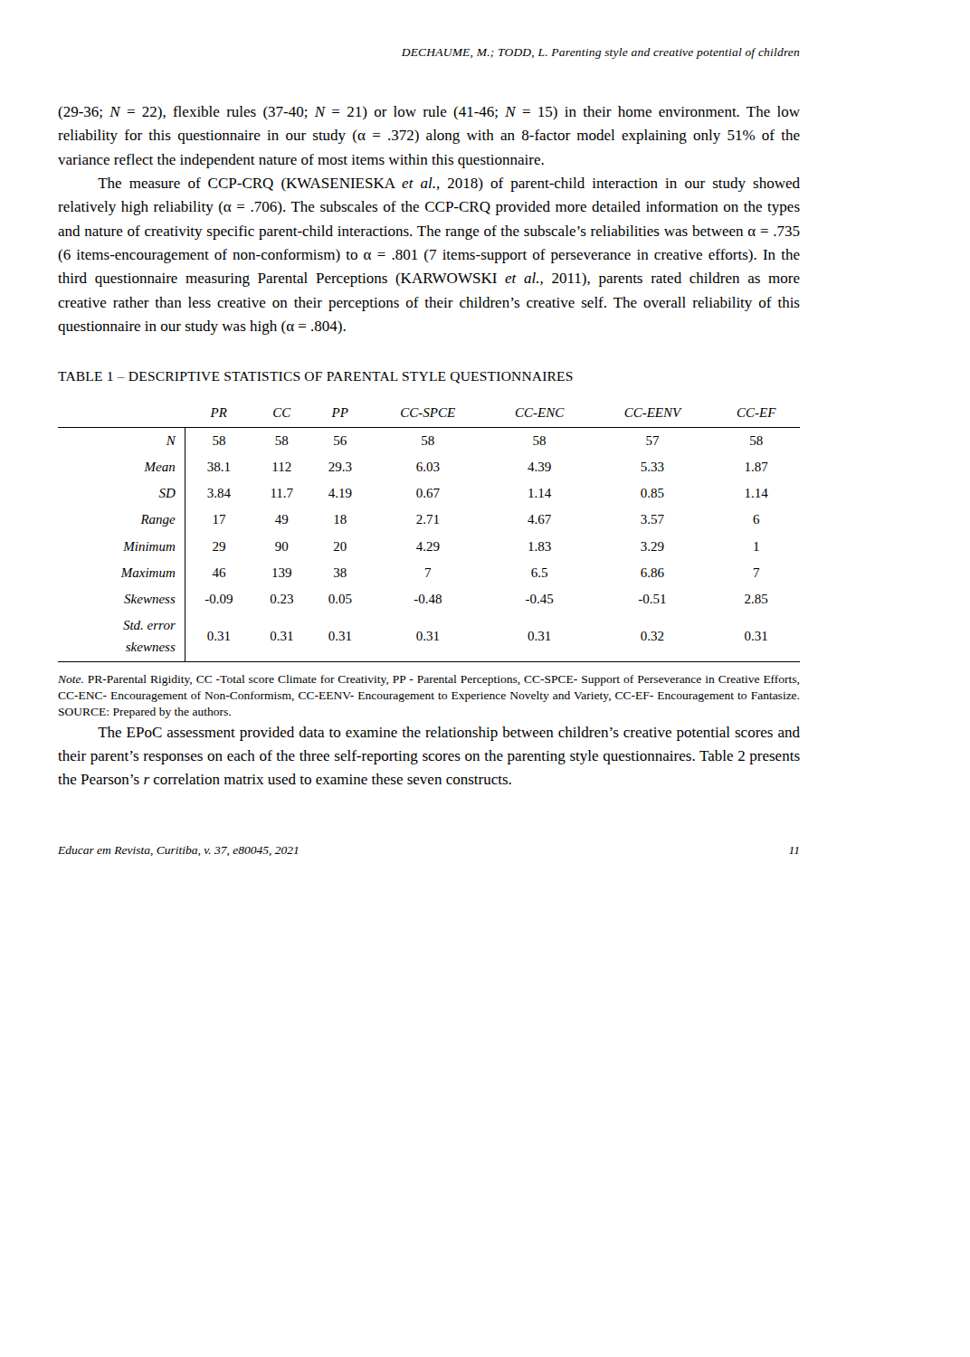DECHAUME, M.; TODD, L. Parenting style and creative potential of children
(29-36; N = 22), flexible rules (37-40; N = 21) or low rule (41-46; N = 15) in their home environment. The low reliability for this questionnaire in our study (α = .372) along with an 8-factor model explaining only 51% of the variance reflect the independent nature of most items within this questionnaire.
The measure of CCP-CRQ (KWASENIESKA et al., 2018) of parent-child interaction in our study showed relatively high reliability (α = .706). The subscales of the CCP-CRQ provided more detailed information on the types and nature of creativity specific parent-child interactions. The range of the subscale’s reliabilities was between α = .735 (6 items-encouragement of non-conformism) to α = .801 (7 items-support of perseverance in creative efforts). In the third questionnaire measuring Parental Perceptions (KARWOWSKI et al., 2011), parents rated children as more creative rather than less creative on their perceptions of their children’s creative self. The overall reliability of this questionnaire in our study was high (α = .804).
TABLE 1 – DESCRIPTIVE STATISTICS OF PARENTAL STYLE QUESTIONNAIRES
| | PR | CC | PP | CC-SPCE | CC-ENC | CC-EENV | CC-EF |
| --- | --- | --- | --- | --- | --- | --- | --- |
| N | 58 | 58 | 56 | 58 | 58 | 57 | 58 |
| Mean | 38.1 | 112 | 29.3 | 6.03 | 4.39 | 5.33 | 1.87 |
| SD | 3.84 | 11.7 | 4.19 | 0.67 | 1.14 | 0.85 | 1.14 |
| Range | 17 | 49 | 18 | 2.71 | 4.67 | 3.57 | 6 |
| Minimum | 29 | 90 | 20 | 4.29 | 1.83 | 3.29 | 1 |
| Maximum | 46 | 139 | 38 | 7 | 6.5 | 6.86 | 7 |
| Skewness | -0.09 | 0.23 | 0.05 | -0.48 | -0.45 | -0.51 | 2.85 |
| Std. error skewness | 0.31 | 0.31 | 0.31 | 0.31 | 0.31 | 0.32 | 0.31 |
Note. PR-Parental Rigidity, CC -Total score Climate for Creativity, PP - Parental Perceptions, CC-SPCE- Support of Perseverance in Creative Efforts, CC-ENC- Encouragement of Non-Conformism, CC-EENV- Encouragement to Experience Novelty and Variety, CC-EF- Encouragement to Fantasize. SOURCE: Prepared by the authors.
The EPoC assessment provided data to examine the relationship between children’s creative potential scores and their parent’s responses on each of the three self-reporting scores on the parenting style questionnaires. Table 2 presents the Pearson’s r correlation matrix used to examine these seven constructs.
Educar em Revista, Curitiba, v. 37, e80045, 2021 11